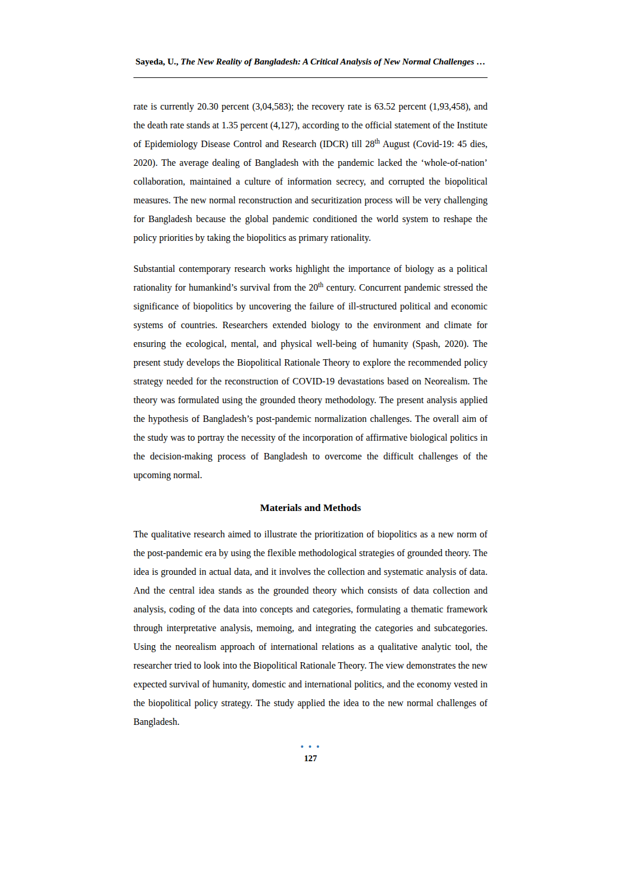Sayeda, U., The New Reality of Bangladesh: A Critical Analysis of New Normal Challenges …
rate is currently 20.30 percent (3,04,583); the recovery rate is 63.52 percent (1,93,458), and the death rate stands at 1.35 percent (4,127), according to the official statement of the Institute of Epidemiology Disease Control and Research (IDCR) till 28th August (Covid-19: 45 dies, 2020). The average dealing of Bangladesh with the pandemic lacked the ‘whole-of-nation’ collaboration, maintained a culture of information secrecy, and corrupted the biopolitical measures. The new normal reconstruction and securitization process will be very challenging for Bangladesh because the global pandemic conditioned the world system to reshape the policy priorities by taking the biopolitics as primary rationality.
Substantial contemporary research works highlight the importance of biology as a political rationality for humankind’s survival from the 20th century. Concurrent pandemic stressed the significance of biopolitics by uncovering the failure of ill-structured political and economic systems of countries. Researchers extended biology to the environment and climate for ensuring the ecological, mental, and physical well-being of humanity (Spash, 2020). The present study develops the Biopolitical Rationale Theory to explore the recommended policy strategy needed for the reconstruction of COVID-19 devastations based on Neorealism. The theory was formulated using the grounded theory methodology. The present analysis applied the hypothesis of Bangladesh’s post-pandemic normalization challenges. The overall aim of the study was to portray the necessity of the incorporation of affirmative biological politics in the decision-making process of Bangladesh to overcome the difficult challenges of the upcoming normal.
Materials and Methods
The qualitative research aimed to illustrate the prioritization of biopolitics as a new norm of the post-pandemic era by using the flexible methodological strategies of grounded theory. The idea is grounded in actual data, and it involves the collection and systematic analysis of data. And the central idea stands as the grounded theory which consists of data collection and analysis, coding of the data into concepts and categories, formulating a thematic framework through interpretative analysis, memoing, and integrating the categories and subcategories. Using the neorealism approach of international relations as a qualitative analytic tool, the researcher tried to look into the Biopolitical Rationale Theory. The view demonstrates the new expected survival of humanity, domestic and international politics, and the economy vested in the biopolitical policy strategy. The study applied the idea to the new normal challenges of Bangladesh.
• • • 127